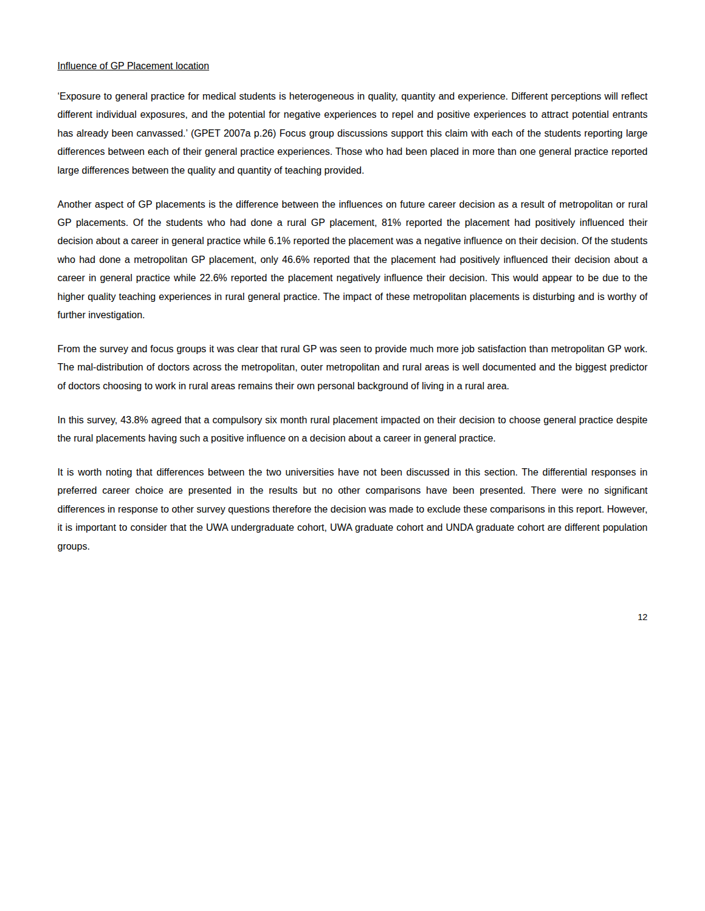Influence of GP Placement location
‘Exposure to general practice for medical students is heterogeneous in quality, quantity and experience. Different perceptions will reflect different individual exposures, and the potential for negative experiences to repel and positive experiences to attract potential entrants has already been canvassed.’ (GPET 2007a p.26) Focus group discussions support this claim with each of the students reporting large differences between each of their general practice experiences. Those who had been placed in more than one general practice reported large differences between the quality and quantity of teaching provided.
Another aspect of GP placements is the difference between the influences on future career decision as a result of metropolitan or rural GP placements. Of the students who had done a rural GP placement, 81% reported the placement had positively influenced their decision about a career in general practice while 6.1% reported the placement was a negative influence on their decision. Of the students who had done a metropolitan GP placement, only 46.6% reported that the placement had positively influenced their decision about a career in general practice while 22.6% reported the placement negatively influence their decision. This would appear to be due to the higher quality teaching experiences in rural general practice. The impact of these metropolitan placements is disturbing and is worthy of further investigation.
From the survey and focus groups it was clear that rural GP was seen to provide much more job satisfaction than metropolitan GP work. The mal-distribution of doctors across the metropolitan, outer metropolitan and rural areas is well documented and the biggest predictor of doctors choosing to work in rural areas remains their own personal background of living in a rural area.
In this survey, 43.8% agreed that a compulsory six month rural placement impacted on their decision to choose general practice despite the rural placements having such a positive influence on a decision about a career in general practice.
It is worth noting that differences between the two universities have not been discussed in this section. The differential responses in preferred career choice are presented in the results but no other comparisons have been presented. There were no significant differences in response to other survey questions therefore the decision was made to exclude these comparisons in this report. However, it is important to consider that the UWA undergraduate cohort, UWA graduate cohort and UNDA graduate cohort are different population groups.
12